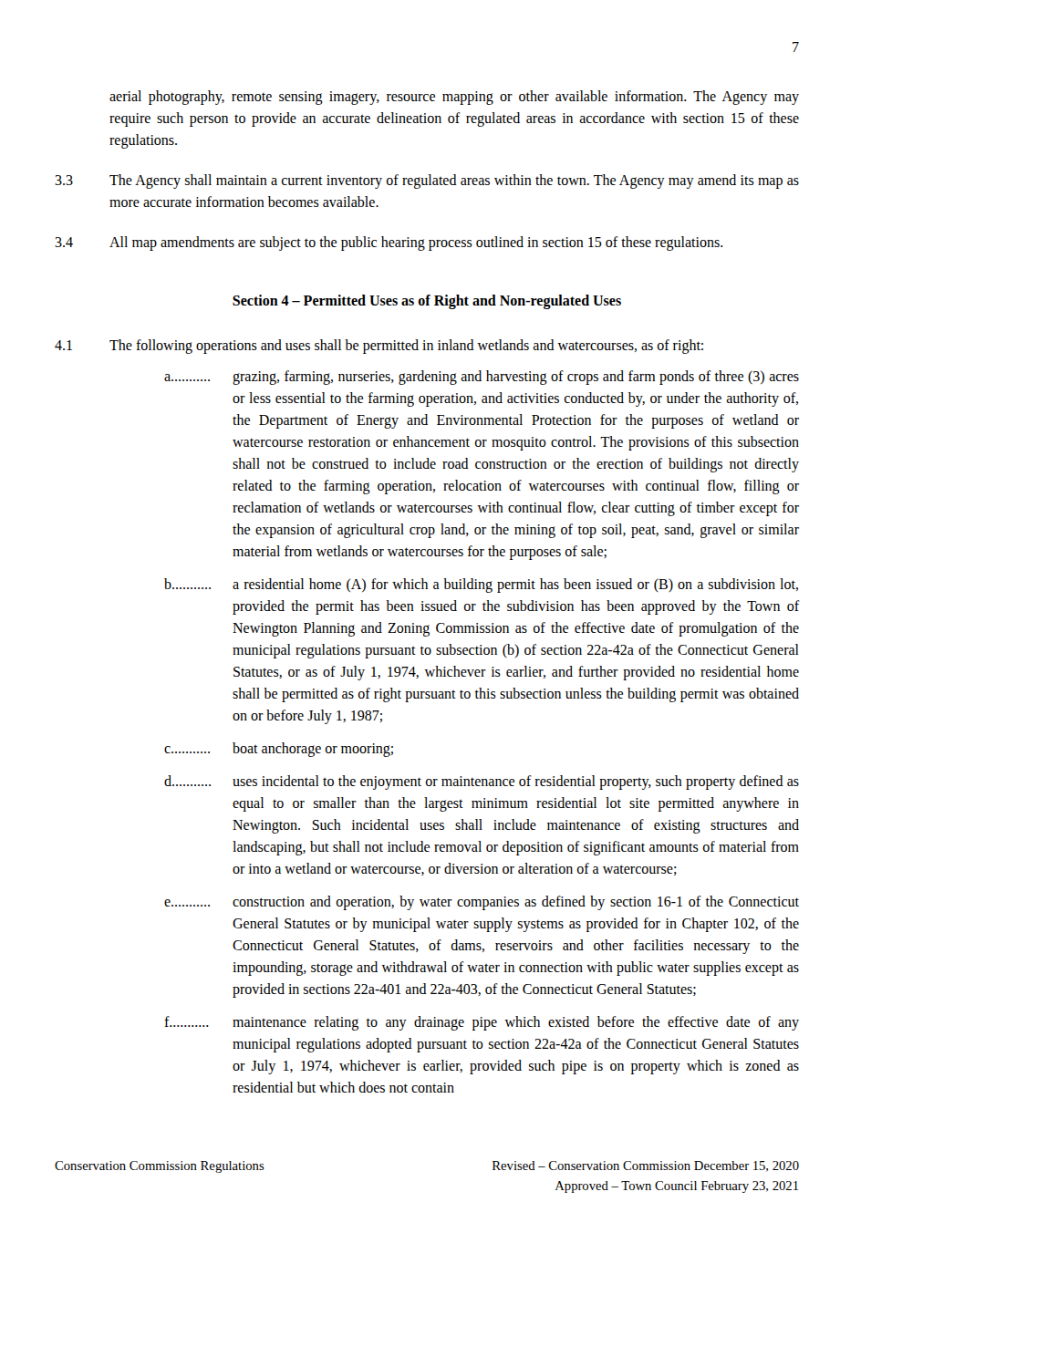7
aerial photography, remote sensing imagery, resource mapping or other available information. The Agency may require such person to provide an accurate delineation of regulated areas in accordance with section 15 of these regulations.
3.3
The Agency shall maintain a current inventory of regulated areas within the town. The Agency may amend its map as more accurate information becomes available.
3.4
All map amendments are subject to the public hearing process outlined in section 15 of these regulations.
Section 4 – Permitted Uses as of Right and Non-regulated Uses
4.1
The following operations and uses shall be permitted in inland wetlands and watercourses, as of right:
a...........
grazing, farming, nurseries, gardening and harvesting of crops and farm ponds of three (3) acres or less essential to the farming operation, and activities conducted by, or under the authority of, the Department of Energy and Environmental Protection for the purposes of wetland or watercourse restoration or enhancement or mosquito control. The provisions of this subsection shall not be construed to include road construction or the erection of buildings not directly related to the farming operation, relocation of watercourses with continual flow, filling or reclamation of wetlands or watercourses with continual flow, clear cutting of timber except for the expansion of agricultural crop land, or the mining of top soil, peat, sand, gravel or similar material from wetlands or watercourses for the purposes of sale;
b...........
a residential home (A) for which a building permit has been issued or (B) on a subdivision lot, provided the permit has been issued or the subdivision has been approved by the Town of Newington Planning and Zoning Commission as of the effective date of promulgation of the municipal regulations pursuant to subsection (b) of section 22a-42a of the Connecticut General Statutes, or as of July 1, 1974, whichever is earlier, and further provided no residential home shall be permitted as of right pursuant to this subsection unless the building permit was obtained on or before July 1, 1987;
c...........
boat anchorage or mooring;
d...........
uses incidental to the enjoyment or maintenance of residential property, such property defined as equal to or smaller than the largest minimum residential lot site permitted anywhere in Newington. Such incidental uses shall include maintenance of existing structures and landscaping, but shall not include removal or deposition of significant amounts of material from or into a wetland or watercourse, or diversion or alteration of a watercourse;
e...........
construction and operation, by water companies as defined by section 16-1 of the Connecticut General Statutes or by municipal water supply systems as provided for in Chapter 102, of the Connecticut General Statutes, of dams, reservoirs and other facilities necessary to the impounding, storage and withdrawal of water in connection with public water supplies except as provided in sections 22a-401 and 22a-403, of the Connecticut General Statutes;
f...........
maintenance relating to any drainage pipe which existed before the effective date of any municipal regulations adopted pursuant to section 22a-42a of the Connecticut General Statutes or July 1, 1974, whichever is earlier, provided such pipe is on property which is zoned as residential but which does not contain
Conservation Commission Regulations
Revised – Conservation Commission December 15, 2020
Approved – Town Council February 23, 2021